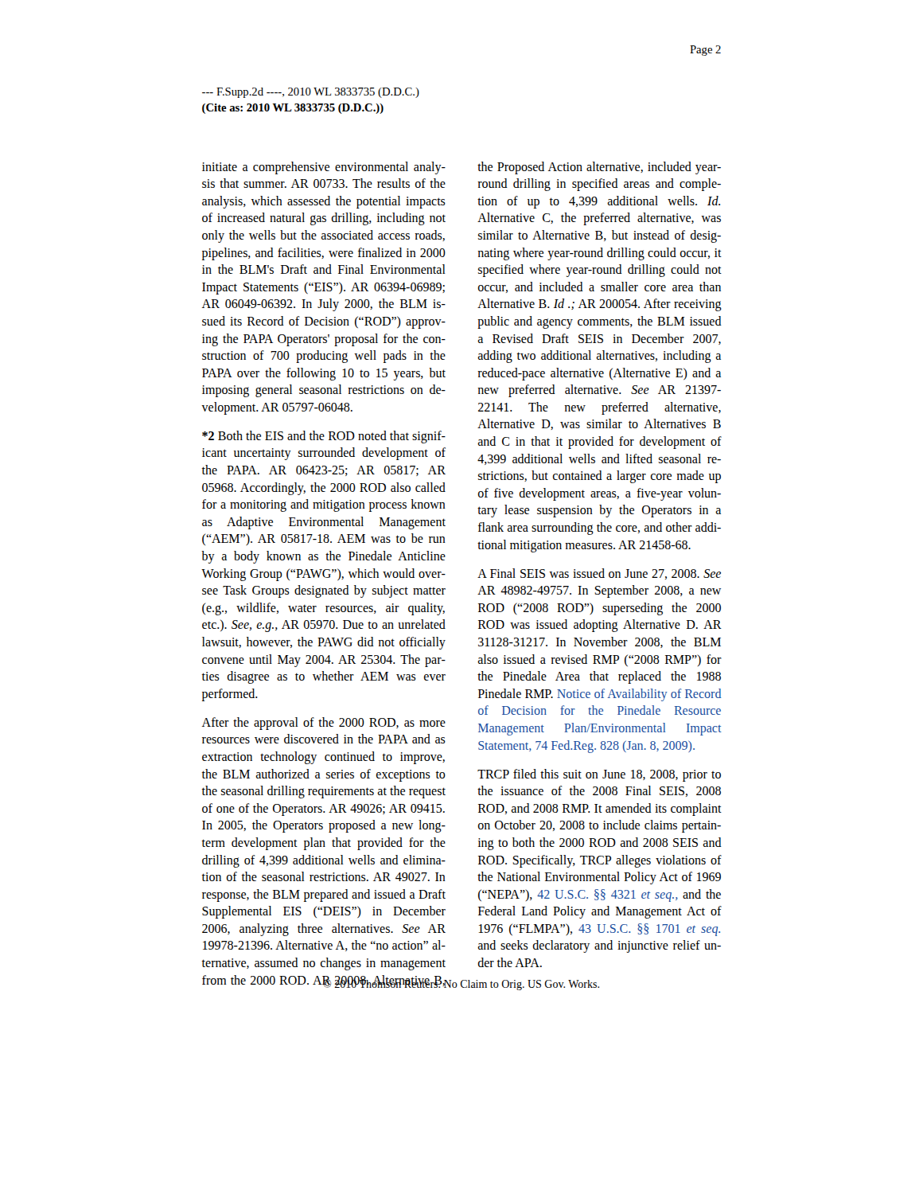Page 2
--- F.Supp.2d ----, 2010 WL 3833735 (D.D.C.)
(Cite as: 2010 WL 3833735 (D.D.C.))
initiate a comprehensive environmental analysis that summer. AR 00733. The results of the analysis, which assessed the potential impacts of increased natural gas drilling, including not only the wells but the associated access roads, pipelines, and facilities, were finalized in 2000 in the BLM's Draft and Final Environmental Impact Statements (“EIS”). AR 06394-06989; AR 06049-06392. In July 2000, the BLM issued its Record of Decision (“ROD”) approving the PAPA Operators' proposal for the construction of 700 producing well pads in the PAPA over the following 10 to 15 years, but imposing general seasonal restrictions on development. AR 05797-06048.
*2 Both the EIS and the ROD noted that significant uncertainty surrounded development of the PAPA. AR 06423-25; AR 05817; AR 05968. Accordingly, the 2000 ROD also called for a monitoring and mitigation process known as Adaptive Environmental Management (“AEM”). AR 05817-18. AEM was to be run by a body known as the Pinedale Anticline Working Group (“PAWG”), which would oversee Task Groups designated by subject matter (e.g., wildlife, water resources, air quality, etc.). See, e.g., AR 05970. Due to an unrelated lawsuit, however, the PAWG did not officially convene until May 2004. AR 25304. The parties disagree as to whether AEM was ever performed.
After the approval of the 2000 ROD, as more resources were discovered in the PAPA and as extraction technology continued to improve, the BLM authorized a series of exceptions to the seasonal drilling requirements at the request of one of the Operators. AR 49026; AR 09415. In 2005, the Operators proposed a new long-term development plan that provided for the drilling of 4,399 additional wells and elimination of the seasonal restrictions. AR 49027. In response, the BLM prepared and issued a Draft Supplemental EIS (“DEIS”) in December 2006, analyzing three alternatives. See AR 19978-21396. Alternative A, the “no action” alternative, assumed no changes in management from the 2000 ROD. AR 20008. Alternative B, the Proposed Action alternative, included year-round drilling in specified areas and completion of up to 4,399 additional wells. Id. Alternative C, the preferred alternative, was similar to Alternative B, but instead of designating where year-round drilling could occur, it specified where year-round drilling could not occur, and included a smaller core area than Alternative B. Id .; AR 200054. After receiving public and agency comments, the BLM issued a Revised Draft SEIS in December 2007, adding two additional alternatives, including a reduced-pace alternative (Alternative E) and a new preferred alternative. See AR 21397-22141. The new preferred alternative, Alternative D, was similar to Alternatives B and C in that it provided for development of 4,399 additional wells and lifted seasonal restrictions, but contained a larger core made up of five development areas, a five-year voluntary lease suspension by the Operators in a flank area surrounding the core, and other additional mitigation measures. AR 21458-68.
A Final SEIS was issued on June 27, 2008. See AR 48982-49757. In September 2008, a new ROD (“2008 ROD”) superseding the 2000 ROD was issued adopting Alternative D. AR 31128-31217. In November 2008, the BLM also issued a revised RMP (“2008 RMP”) for the Pinedale Area that replaced the 1988 Pinedale RMP. Notice of Availability of Record of Decision for the Pinedale Resource Management Plan/Environmental Impact Statement, 74 Fed.Reg. 828 (Jan. 8, 2009).
TRCP filed this suit on June 18, 2008, prior to the issuance of the 2008 Final SEIS, 2008 ROD, and 2008 RMP. It amended its complaint on October 20, 2008 to include claims pertaining to both the 2000 ROD and 2008 SEIS and ROD. Specifically, TRCP alleges violations of the National Environmental Policy Act of 1969 (“NEPA”), 42 U.S.C. §§ 4321 et seq., and the Federal Land Policy and Management Act of 1976 (“FLMPA”), 43 U.S.C. §§ 1701 et seq. and seeks declaratory and injunctive relief under the APA.
© 2010 Thomson Reuters. No Claim to Orig. US Gov. Works.